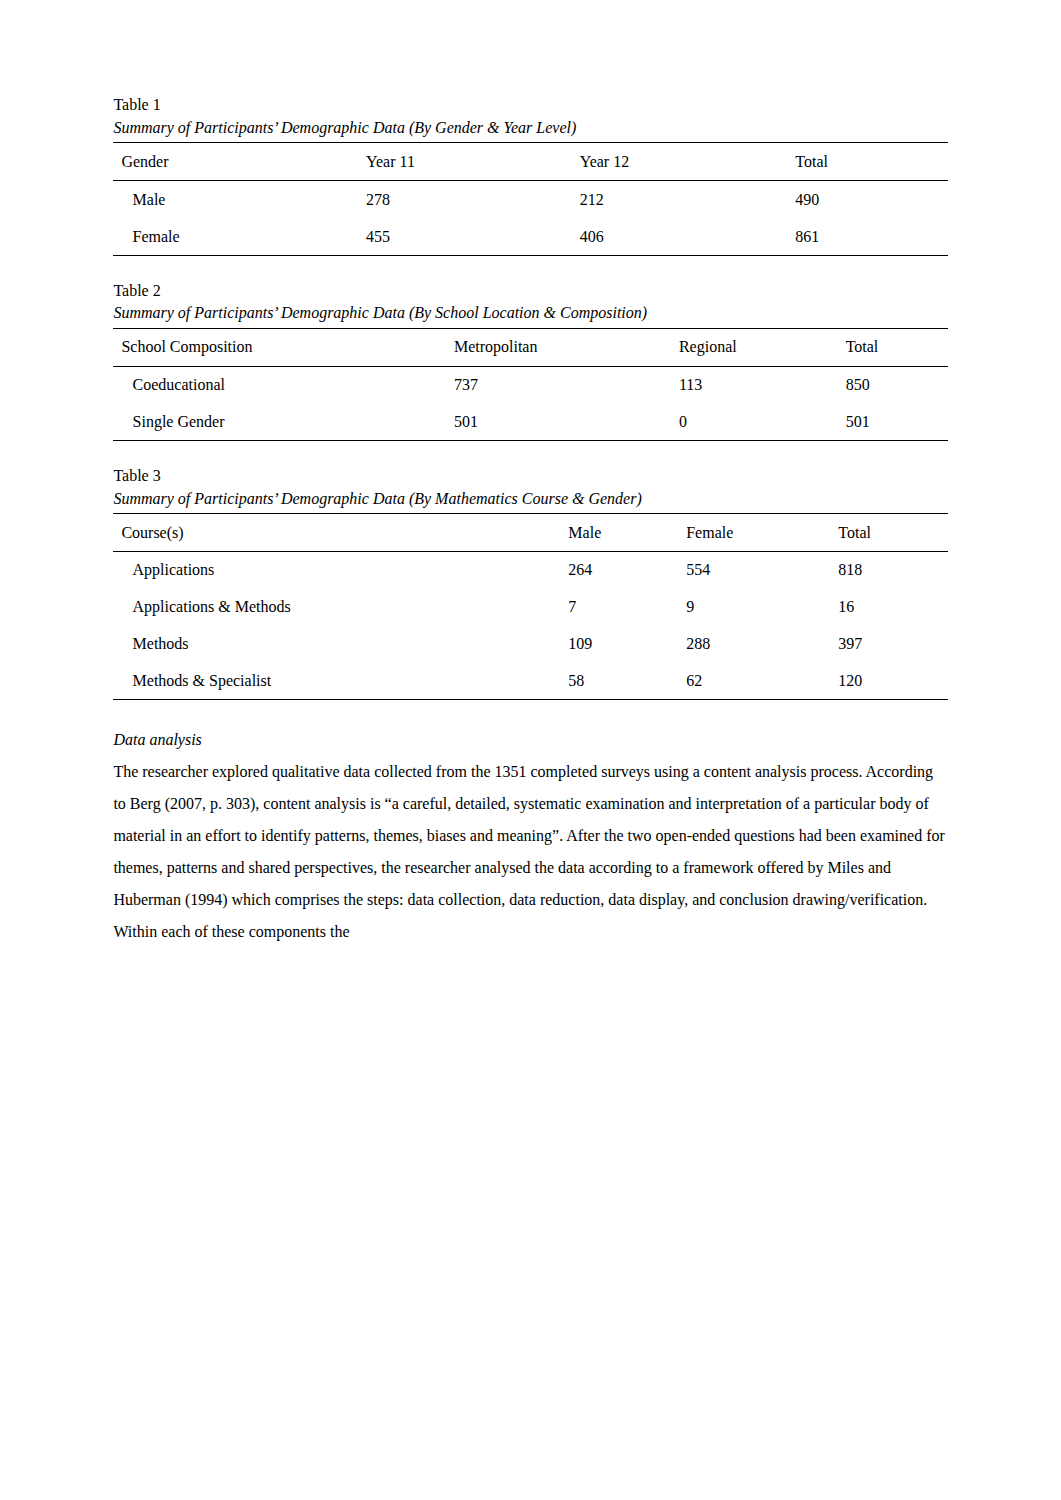Table 1 Summary of Participants’ Demographic Data (By Gender & Year Level)
| Gender | Year 11 | Year 12 | Total |
| --- | --- | --- | --- |
| Male | 278 | 212 | 490 |
| Female | 455 | 406 | 861 |
Table 2 Summary of Participants’ Demographic Data (By School Location & Composition)
| School Composition | Metropolitan | Regional | Total |
| --- | --- | --- | --- |
| Coeducational | 737 | 113 | 850 |
| Single Gender | 501 | 0 | 501 |
Table 3 Summary of Participants’ Demographic Data (By Mathematics Course & Gender)
| Course(s) | Male | Female | Total |
| --- | --- | --- | --- |
| Applications | 264 | 554 | 818 |
| Applications & Methods | 7 | 9 | 16 |
| Methods | 109 | 288 | 397 |
| Methods & Specialist | 58 | 62 | 120 |
Data analysis
The researcher explored qualitative data collected from the 1351 completed surveys using a content analysis process. According to Berg (2007, p. 303), content analysis is “a careful, detailed, systematic examination and interpretation of a particular body of material in an effort to identify patterns, themes, biases and meaning”. After the two open-ended questions had been examined for themes, patterns and shared perspectives, the researcher analysed the data according to a framework offered by Miles and Huberman (1994) which comprises the steps: data collection, data reduction, data display, and conclusion drawing/verification. Within each of these components the